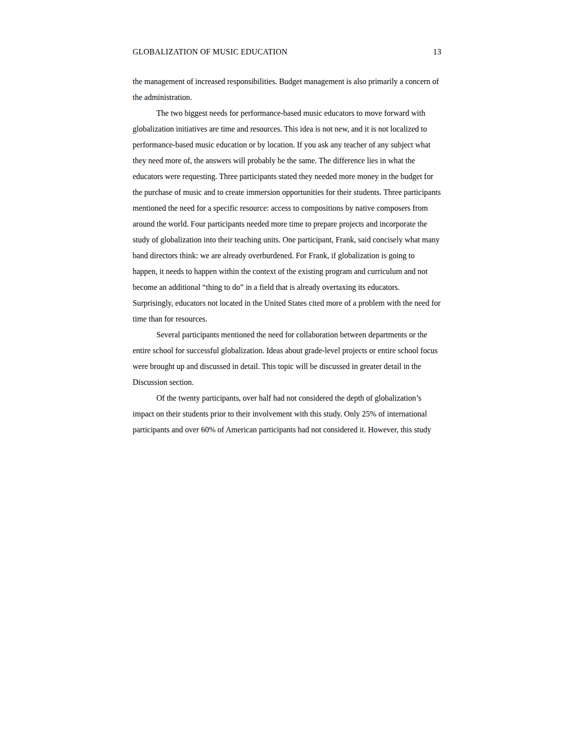Globalization of Music Education 13
the management of increased responsibilities. Budget management is also primarily a concern of the administration.
The two biggest needs for performance-based music educators to move forward with globalization initiatives are time and resources. This idea is not new, and it is not localized to performance-based music education or by location. If you ask any teacher of any subject what they need more of, the answers will probably be the same. The difference lies in what the educators were requesting. Three participants stated they needed more money in the budget for the purchase of music and to create immersion opportunities for their students. Three participants mentioned the need for a specific resource: access to compositions by native composers from around the world. Four participants needed more time to prepare projects and incorporate the study of globalization into their teaching units. One participant, Frank, said concisely what many band directors think: we are already overburdened. For Frank, if globalization is going to happen, it needs to happen within the context of the existing program and curriculum and not become an additional “thing to do” in a field that is already overtaxing its educators. Surprisingly, educators not located in the United States cited more of a problem with the need for time than for resources.
Several participants mentioned the need for collaboration between departments or the entire school for successful globalization. Ideas about grade-level projects or entire school focus were brought up and discussed in detail. This topic will be discussed in greater detail in the Discussion section.
Of the twenty participants, over half had not considered the depth of globalization’s impact on their students prior to their involvement with this study. Only 25% of international participants and over 60% of American participants had not considered it. However, this study